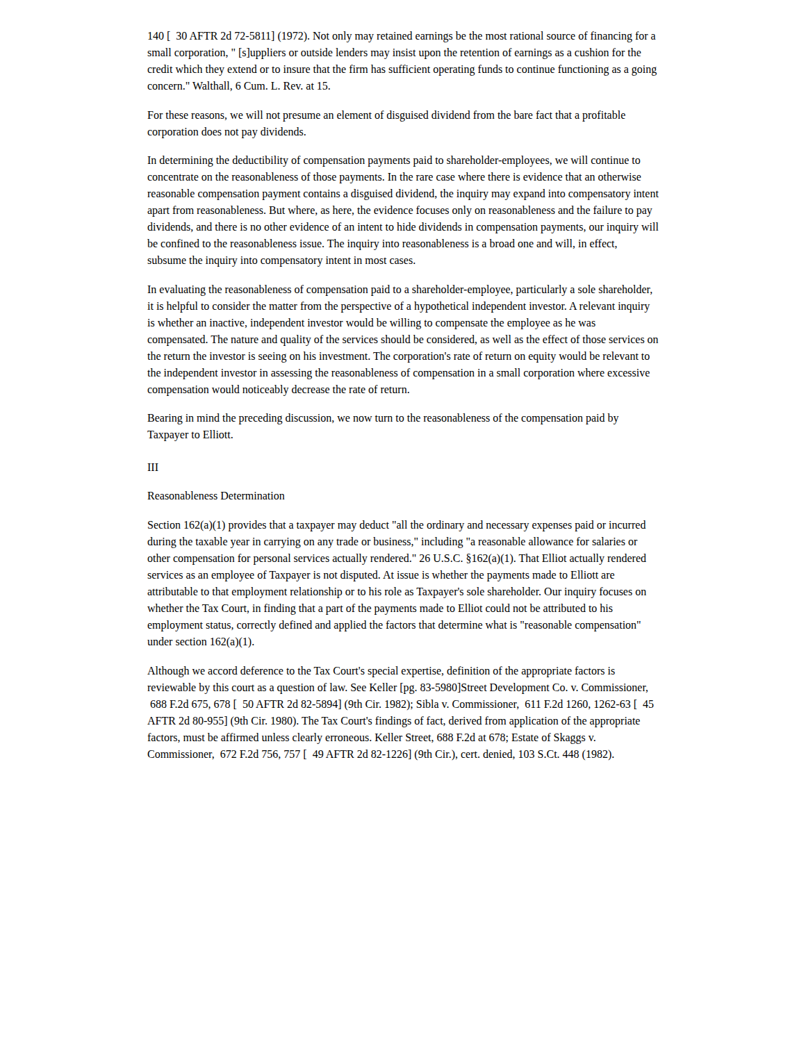140 [ 30 AFTR 2d 72-5811] (1972). Not only may retained earnings be the most rational source of financing for a small corporation, " [s]uppliers or outside lenders may insist upon the retention of earnings as a cushion for the credit which they extend or to insure that the firm has sufficient operating funds to continue functioning as a going concern." Walthall, 6 Cum. L. Rev. at 15.
For these reasons, we will not presume an element of disguised dividend from the bare fact that a profitable corporation does not pay dividends.
In determining the deductibility of compensation payments paid to shareholder-employees, we will continue to concentrate on the reasonableness of those payments. In the rare case where there is evidence that an otherwise reasonable compensation payment contains a disguised dividend, the inquiry may expand into compensatory intent apart from reasonableness. But where, as here, the evidence focuses only on reasonableness and the failure to pay dividends, and there is no other evidence of an intent to hide dividends in compensation payments, our inquiry will be confined to the reasonableness issue. The inquiry into reasonableness is a broad one and will, in effect, subsume the inquiry into compensatory intent in most cases.
In evaluating the reasonableness of compensation paid to a shareholder-employee, particularly a sole shareholder, it is helpful to consider the matter from the perspective of a hypothetical independent investor. A relevant inquiry is whether an inactive, independent investor would be willing to compensate the employee as he was compensated. The nature and quality of the services should be considered, as well as the effect of those services on the return the investor is seeing on his investment. The corporation's rate of return on equity would be relevant to the independent investor in assessing the reasonableness of compensation in a small corporation where excessive compensation would noticeably decrease the rate of return.
Bearing in mind the preceding discussion, we now turn to the reasonableness of the compensation paid by Taxpayer to Elliott.
III
Reasonableness Determination
Section 162(a)(1) provides that a taxpayer may deduct "all the ordinary and necessary expenses paid or incurred during the taxable year in carrying on any trade or business," including "a reasonable allowance for salaries or other compensation for personal services actually rendered." 26 U.S.C. §162(a)(1). That Elliot actually rendered services as an employee of Taxpayer is not disputed. At issue is whether the payments made to Elliott are attributable to that employment relationship or to his role as Taxpayer's sole shareholder. Our inquiry focuses on whether the Tax Court, in finding that a part of the payments made to Elliot could not be attributed to his employment status, correctly defined and applied the factors that determine what is "reasonable compensation" under section 162(a)(1).
Although we accord deference to the Tax Court's special expertise, definition of the appropriate factors is reviewable by this court as a question of law. See Keller [pg. 83-5980]Street Development Co. v. Commissioner, 688 F.2d 675, 678 [ 50 AFTR 2d 82-5894] (9th Cir. 1982); Sibla v. Commissioner, 611 F.2d 1260, 1262-63 [ 45 AFTR 2d 80-955] (9th Cir. 1980). The Tax Court's findings of fact, derived from application of the appropriate factors, must be affirmed unless clearly erroneous. Keller Street, 688 F.2d at 678; Estate of Skaggs v. Commissioner, 672 F.2d 756, 757 [ 49 AFTR 2d 82-1226] (9th Cir.), cert. denied, 103 S.Ct. 448 (1982).